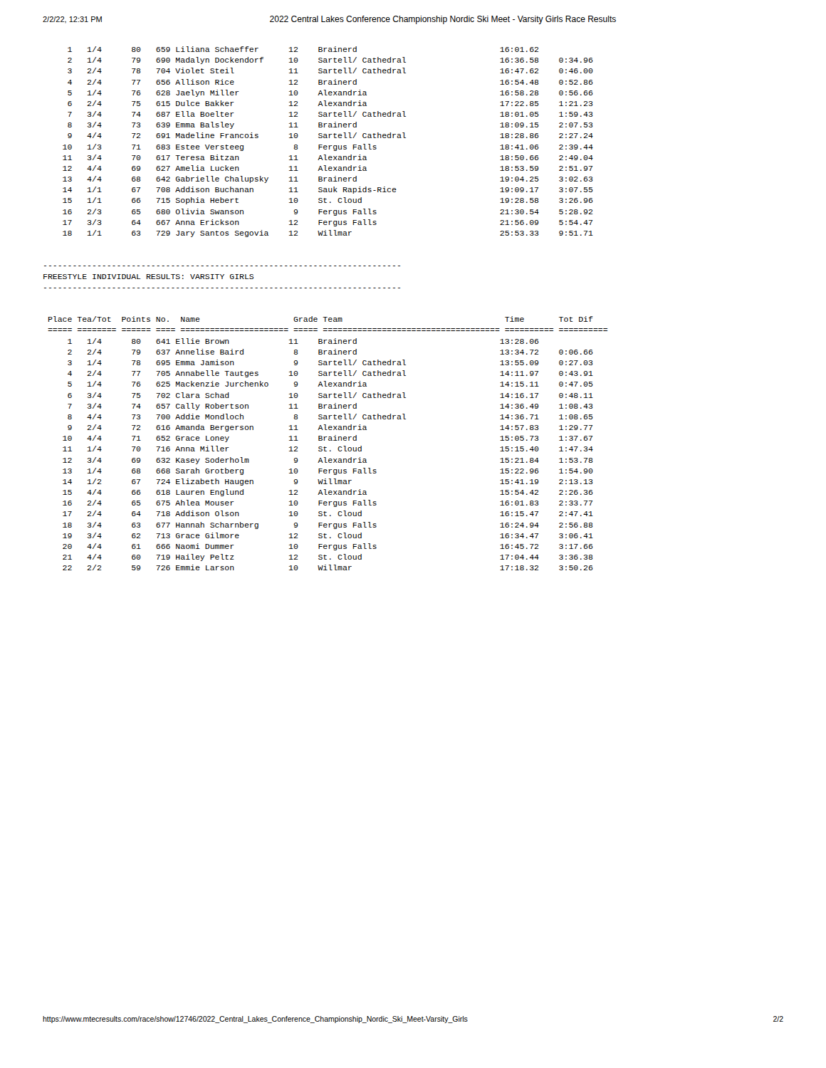2/2/22, 12:31 PM
2022 Central Lakes Conference Championship Nordic Ski Meet - Varsity Girls Race Results
     1   1/4      80   659 Liliana Schaeffer      12    Brainerd                             16:01.62
     2   1/4      79   690 Madalyn Dockendorf     10    Sartell/ Cathedral                   16:36.58    0:34.96
     3   2/4      78   704 Violet Steil           11    Sartell/ Cathedral                   16:47.62    0:46.00
     4   2/4      77   656 Allison Rice           12    Brainerd                             16:54.48    0:52.86
     5   1/4      76   628 Jaelyn Miller          10    Alexandria                           16:58.28    0:56.66
     6   2/4      75   615 Dulce Bakker           12    Alexandria                           17:22.85    1:21.23
     7   3/4      74   687 Ella Boelter           12    Sartell/ Cathedral                   18:01.05    1:59.43
     8   3/4      73   639 Emma Balsley           11    Brainerd                             18:09.15    2:07.53
     9   4/4      72   691 Madeline Francois      10    Sartell/ Cathedral                   18:28.86    2:27.24
    10   1/3      71   683 Estee Versteeg          8    Fergus Falls                         18:41.06    2:39.44
    11   3/4      70   617 Teresa Bitzan          11    Alexandria                           18:50.66    2:49.04
    12   4/4      69   627 Amelia Lucken          11    Alexandria                           18:53.59    2:51.97
    13   4/4      68   642 Gabrielle Chalupsky    11    Brainerd                             19:04.25    3:02.63
    14   1/1      67   708 Addison Buchanan       11    Sauk Rapids-Rice                     19:09.17    3:07.55
    15   1/1      66   715 Sophia Hebert          10    St. Cloud                            19:28.58    3:26.96
    16   2/3      65   680 Olivia Swanson          9    Fergus Falls                         21:30.54    5:28.92
    17   3/3      64   667 Anna Erickson          12    Fergus Falls                         21:56.09    5:54.47
    18   1/1      63   729 Jary Santos Segovia    12    Willmar                              25:53.33    9:51.71


-------------------------------------------------------------------------
FREESTYLE INDIVIDUAL RESULTS: VARSITY GIRLS
-------------------------------------------------------------------------


 Place Tea/Tot  Points No.  Name                   Grade Team                                 Time       Tot Dif
 ===== ======== ====== ==== ====================== ===== ==================================== ========== ==========
     1   1/4      80   641 Ellie Brown            11    Brainerd                             13:28.06
     2   2/4      79   637 Annelise Baird          8    Brainerd                             13:34.72    0:06.66
     3   1/4      78   695 Emma Jamison            9    Sartell/ Cathedral                   13:55.09    0:27.03
     4   2/4      77   705 Annabelle Tautges      10    Sartell/ Cathedral                   14:11.97    0:43.91
     5   1/4      76   625 Mackenzie Jurchenko     9    Alexandria                           14:15.11    0:47.05
     6   3/4      75   702 Clara Schad            10    Sartell/ Cathedral                   14:16.17    0:48.11
     7   3/4      74   657 Cally Robertson        11    Brainerd                             14:36.49    1:08.43
     8   4/4      73   700 Addie Mondloch          8    Sartell/ Cathedral                   14:36.71    1:08.65
     9   2/4      72   616 Amanda Bergerson       11    Alexandria                           14:57.83    1:29.77
    10   4/4      71   652 Grace Loney            11    Brainerd                             15:05.73    1:37.67
    11   1/4      70   716 Anna Miller            12    St. Cloud                            15:15.40    1:47.34
    12   3/4      69   632 Kasey Soderholm         9    Alexandria                           15:21.84    1:53.78
    13   1/4      68   668 Sarah Grotberg         10    Fergus Falls                         15:22.96    1:54.90
    14   1/2      67   724 Elizabeth Haugen        9    Willmar                              15:41.19    2:13.13
    15   4/4      66   618 Lauren Englund         12    Alexandria                           15:54.42    2:26.36
    16   2/4      65   675 Ahlea Mouser           10    Fergus Falls                         16:01.83    2:33.77
    17   2/4      64   718 Addison Olson          10    St. Cloud                            16:15.47    2:47.41
    18   3/4      63   677 Hannah Scharnberg       9    Fergus Falls                         16:24.94    2:56.88
    19   3/4      62   713 Grace Gilmore          12    St. Cloud                            16:34.47    3:06.41
    20   4/4      61   666 Naomi Dummer           10    Fergus Falls                         16:45.72    3:17.66
    21   4/4      60   719 Hailey Peltz           12    St. Cloud                            17:04.44    3:36.38
    22   2/2      59   726 Emmie Larson           10    Willmar                              17:18.32    3:50.26
https://www.mtecresults.com/race/show/12746/2022_Central_Lakes_Conference_Championship_Nordic_Ski_Meet-Varsity_Girls
2/2